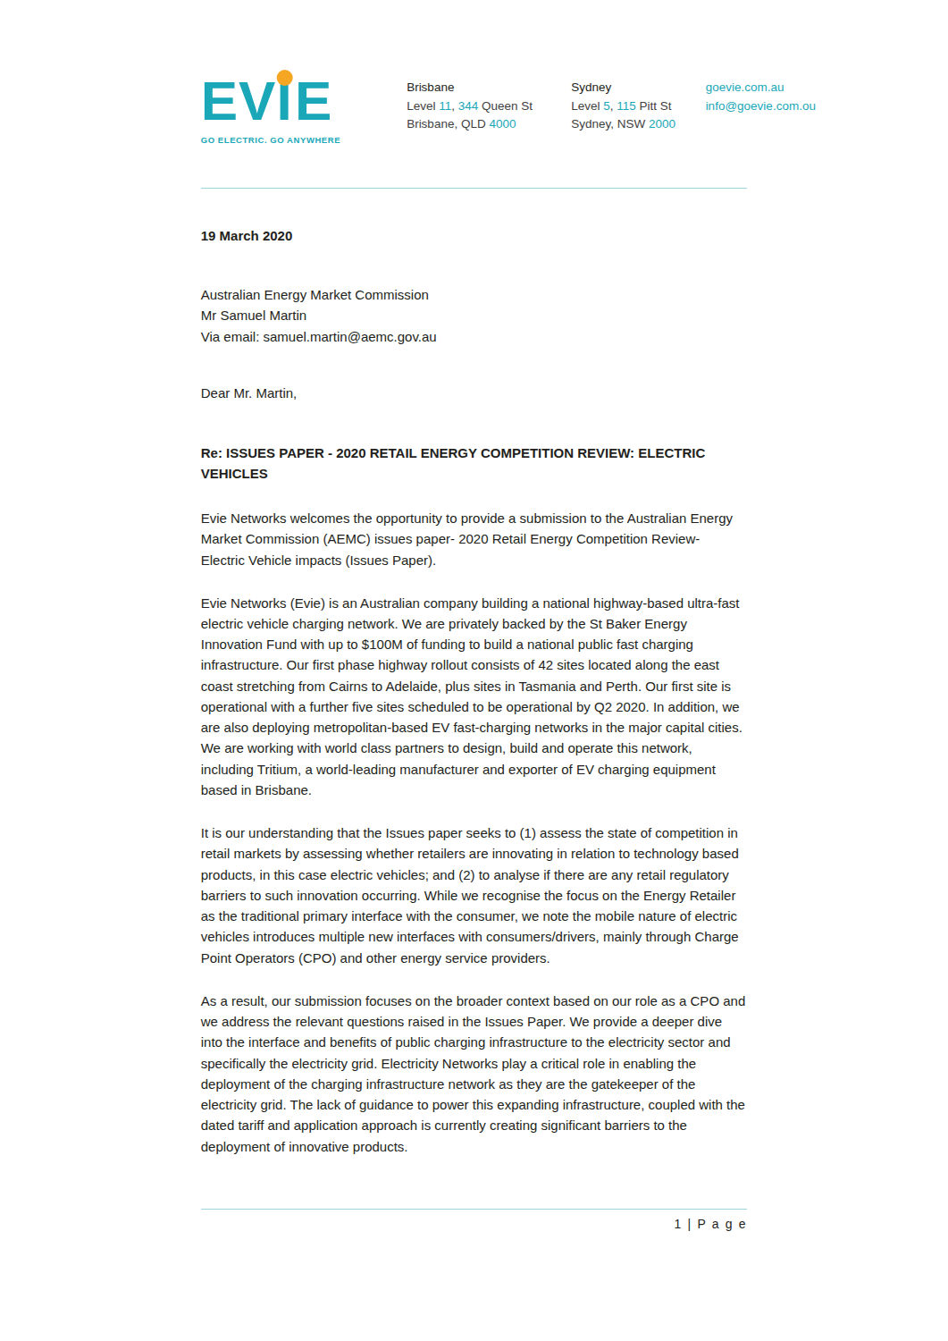EV IE
GO ELECTRIC. GO ANYWHERE
Brisbane
Level 11, 344 Queen St
Brisbane, QLD 4000
Sydney
Level 5, 115 Pitt St
Sydney, NSW 2000
goevie.com.au
info@goevie.com.ou
19 March 2020
Australian Energy Market Commission
Mr Samuel Martin
Via email: samuel.martin@aemc.gov.au
Dear Mr. Martin,
Re: ISSUES PAPER - 2020 RETAIL ENERGY COMPETITION REVIEW: ELECTRIC VEHICLES
Evie Networks welcomes the opportunity to provide a submission to the Australian Energy Market Commission (AEMC) issues paper- 2020 Retail Energy Competition Review- Electric Vehicle impacts (Issues Paper).
Evie Networks (Evie) is an Australian company building a national highway-based ultra-fast electric vehicle charging network. We are privately backed by the St Baker Energy Innovation Fund with up to $100M of funding to build a national public fast charging infrastructure. Our first phase highway rollout consists of 42 sites located along the east coast stretching from Cairns to Adelaide, plus sites in Tasmania and Perth. Our first site is operational with a further five sites scheduled to be operational by Q2 2020. In addition, we are also deploying metropolitan-based EV fast-charging networks in the major capital cities. We are working with world class partners to design, build and operate this network, including Tritium, a world-leading manufacturer and exporter of EV charging equipment based in Brisbane.
It is our understanding that the Issues paper seeks to (1) assess the state of competition in retail markets by assessing whether retailers are innovating in relation to technology based products, in this case electric vehicles; and (2) to analyse if there are any retail regulatory barriers to such innovation occurring. While we recognise the focus on the Energy Retailer as the traditional primary interface with the consumer, we note the mobile nature of electric vehicles introduces multiple new interfaces with consumers/drivers, mainly through Charge Point Operators (CPO) and other energy service providers.
As a result, our submission focuses on the broader context based on our role as a CPO and we address the relevant questions raised in the Issues Paper. We provide a deeper dive into the interface and benefits of public charging infrastructure to the electricity sector and specifically the electricity grid. Electricity Networks play a critical role in enabling the deployment of the charging infrastructure network as they are the gatekeeper of the electricity grid. The lack of guidance to power this expanding infrastructure, coupled with the dated tariff and application approach is currently creating significant barriers to the deployment of innovative products.
1 | P a g e